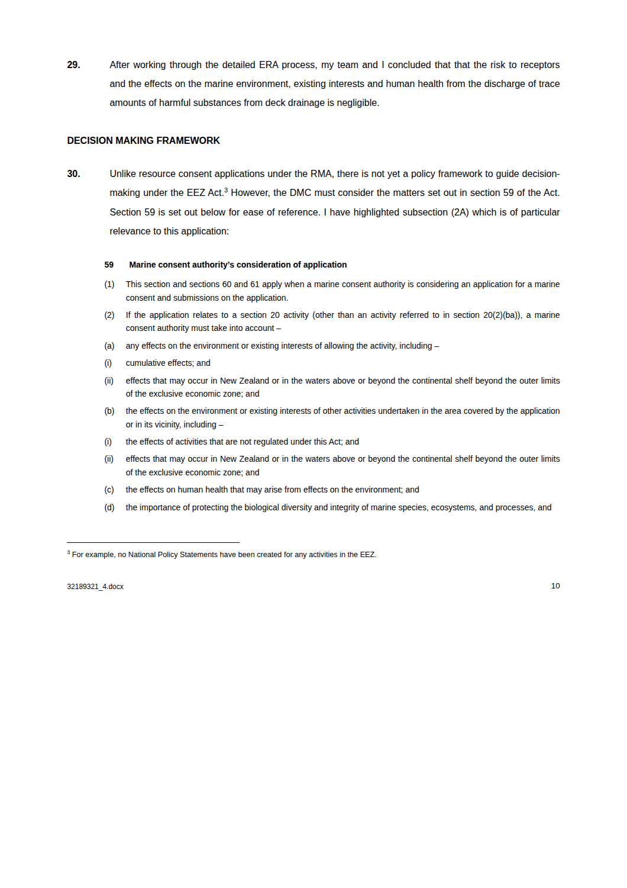29.
After working through the detailed ERA process, my team and I concluded that that the risk to receptors and the effects on the marine environment, existing interests and human health from the discharge of trace amounts of harmful substances from deck drainage is negligible.
Decision Making Framework
30.
Unlike resource consent applications under the RMA, there is not yet a policy framework to guide decision-making under the EEZ Act.3 However, the DMC must consider the matters set out in section 59 of the Act. Section 59 is set out below for ease of reference. I have highlighted subsection (2A) which is of particular relevance to this application:
59 Marine consent authority’s consideration of application
(1) This section and sections 60 and 61 apply when a marine consent authority is considering an application for a marine consent and submissions on the application.
(2) If the application relates to a section 20 activity (other than an activity referred to in section 20(2)(ba)), a marine consent authority must take into account –
(a) any effects on the environment or existing interests of allowing the activity, including –
(i) cumulative effects; and
(ii) effects that may occur in New Zealand or in the waters above or beyond the continental shelf beyond the outer limits of the exclusive economic zone; and
(b) the effects on the environment or existing interests of other activities undertaken in the area covered by the application or in its vicinity, including –
(i) the effects of activities that are not regulated under this Act; and
(ii) effects that may occur in New Zealand or in the waters above or beyond the continental shelf beyond the outer limits of the exclusive economic zone; and
(c) the effects on human health that may arise from effects on the environment; and
(d) the importance of protecting the biological diversity and integrity of marine species, ecosystems, and processes, and
3 For example, no National Policy Statements have been created for any activities in the EEZ.
32189321_4.docx 10